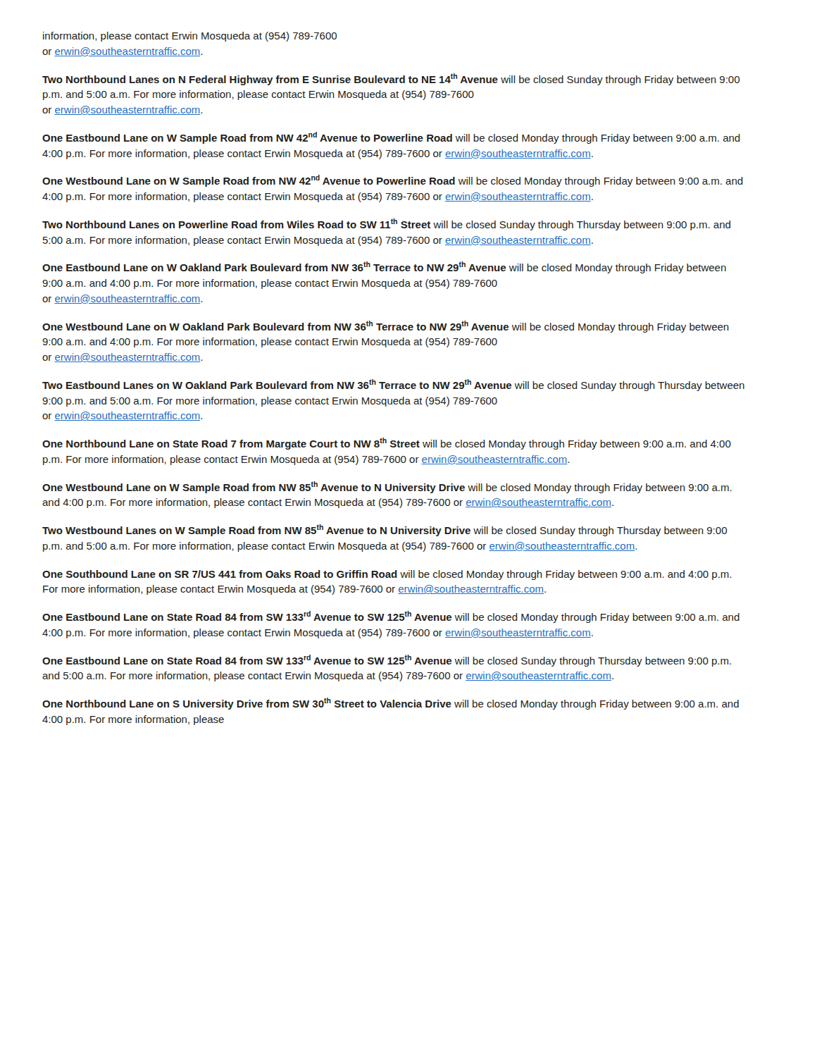information, please contact Erwin Mosqueda at (954) 789-7600
or erwin@southeasterntraffic.com.
Two Northbound Lanes on N Federal Highway from E Sunrise Boulevard to NE 14th Avenue will be closed Sunday through Friday between 9:00 p.m. and 5:00 a.m. For more information, please contact Erwin Mosqueda at (954) 789-7600
or erwin@southeasterntraffic.com.
One Eastbound Lane on W Sample Road from NW 42nd Avenue to Powerline Road will be closed Monday through Friday between 9:00 a.m. and 4:00 p.m. For more information, please contact Erwin Mosqueda at (954) 789-7600 or erwin@southeasterntraffic.com.
One Westbound Lane on W Sample Road from NW 42nd Avenue to Powerline Road will be closed Monday through Friday between 9:00 a.m. and 4:00 p.m. For more information, please contact Erwin Mosqueda at (954) 789-7600 or erwin@southeasterntraffic.com.
Two Northbound Lanes on Powerline Road from Wiles Road to SW 11th Street will be closed Sunday through Thursday between 9:00 p.m. and 5:00 a.m. For more information, please contact Erwin Mosqueda at (954) 789-7600 or erwin@southeasterntraffic.com.
One Eastbound Lane on W Oakland Park Boulevard from NW 36th Terrace to NW 29th Avenue will be closed Monday through Friday between 9:00 a.m. and 4:00 p.m. For more information, please contact Erwin Mosqueda at (954) 789-7600
or erwin@southeasterntraffic.com.
One Westbound Lane on W Oakland Park Boulevard from NW 36th Terrace to NW 29th Avenue will be closed Monday through Friday between 9:00 a.m. and 4:00 p.m. For more information, please contact Erwin Mosqueda at (954) 789-7600
or erwin@southeasterntraffic.com.
Two Eastbound Lanes on W Oakland Park Boulevard from NW 36th Terrace to NW 29th Avenue will be closed Sunday through Thursday between 9:00 p.m. and 5:00 a.m. For more information, please contact Erwin Mosqueda at (954) 789-7600
or erwin@southeasterntraffic.com.
One Northbound Lane on State Road 7 from Margate Court to NW 8th Street will be closed Monday through Friday between 9:00 a.m. and 4:00 p.m. For more information, please contact Erwin Mosqueda at (954) 789-7600 or erwin@southeasterntraffic.com.
One Westbound Lane on W Sample Road from NW 85th Avenue to N University Drive will be closed Monday through Friday between 9:00 a.m. and 4:00 p.m. For more information, please contact Erwin Mosqueda at (954) 789-7600 or erwin@southeasterntraffic.com.
Two Westbound Lanes on W Sample Road from NW 85th Avenue to N University Drive will be closed Sunday through Thursday between 9:00 p.m. and 5:00 a.m. For more information, please contact Erwin Mosqueda at (954) 789-7600 or erwin@southeasterntraffic.com.
One Southbound Lane on SR 7/US 441 from Oaks Road to Griffin Road will be closed Monday through Friday between 9:00 a.m. and 4:00 p.m. For more information, please contact Erwin Mosqueda at (954) 789-7600 or erwin@southeasterntraffic.com.
One Eastbound Lane on State Road 84 from SW 133rd Avenue to SW 125th Avenue will be closed Monday through Friday between 9:00 a.m. and 4:00 p.m. For more information, please contact Erwin Mosqueda at (954) 789-7600 or erwin@southeasterntraffic.com.
One Eastbound Lane on State Road 84 from SW 133rd Avenue to SW 125th Avenue will be closed Sunday through Thursday between 9:00 p.m. and 5:00 a.m. For more information, please contact Erwin Mosqueda at (954) 789-7600 or erwin@southeasterntraffic.com.
One Northbound Lane on S University Drive from SW 30th Street to Valencia Drive will be closed Monday through Friday between 9:00 a.m. and 4:00 p.m. For more information, please